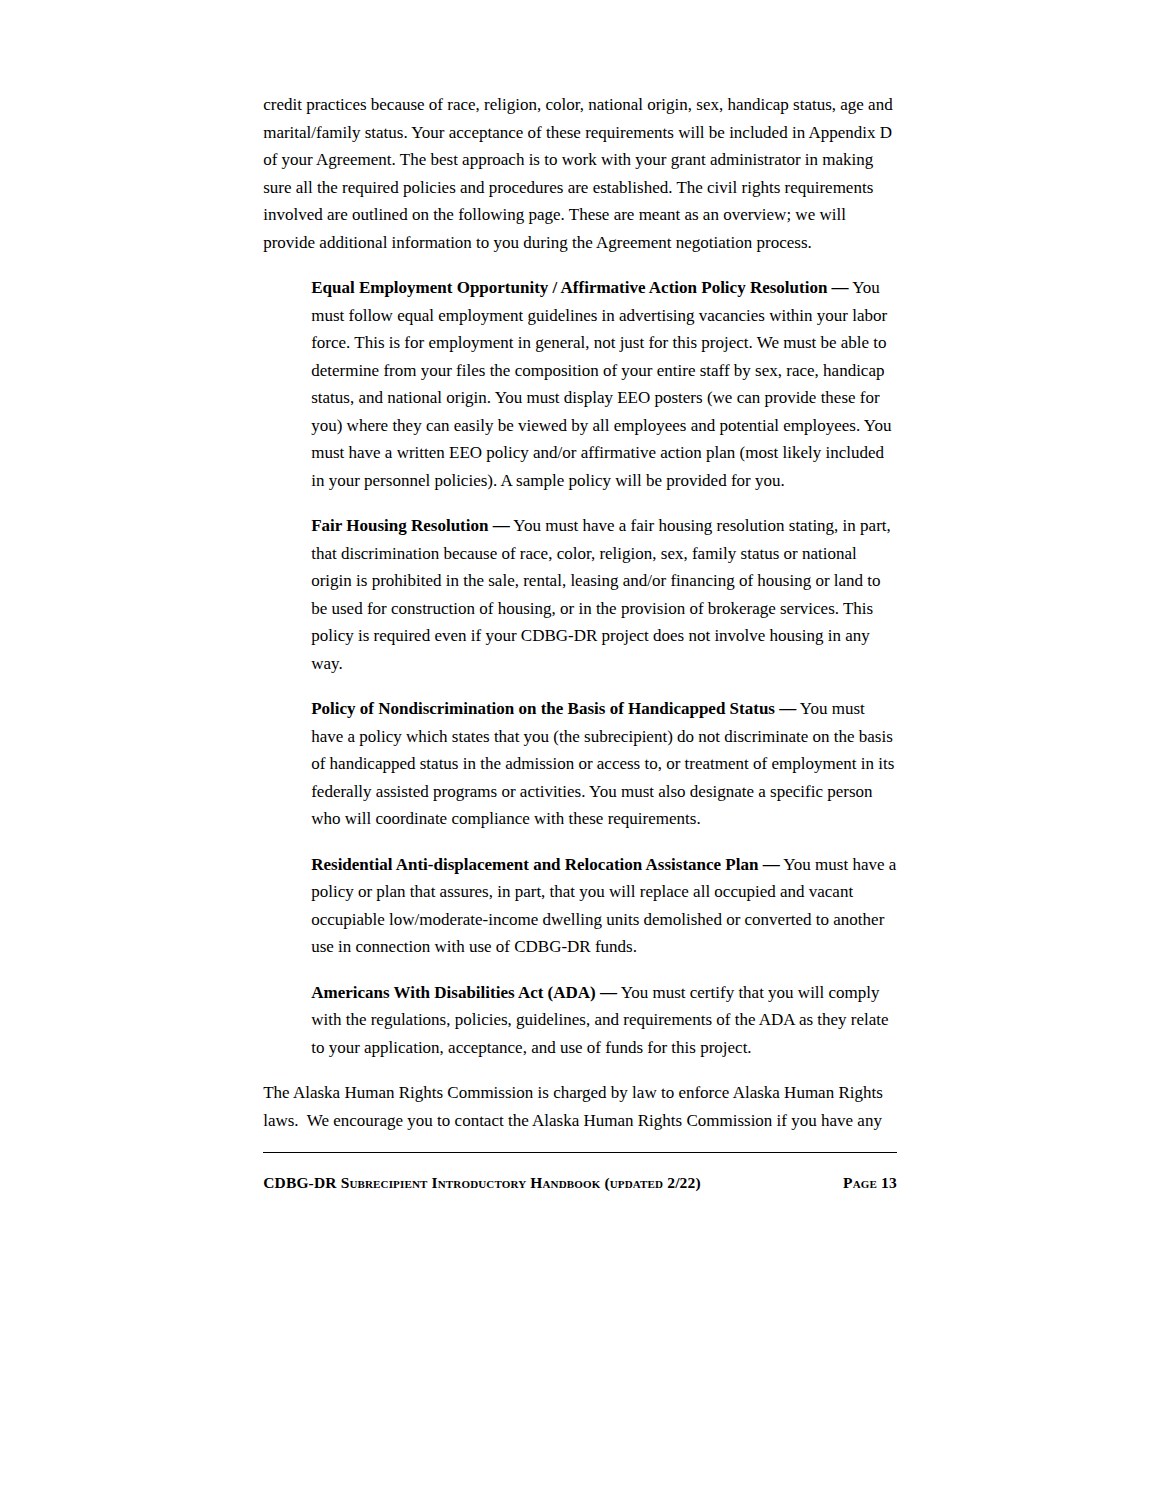credit practices because of race, religion, color, national origin, sex, handicap status, age and marital/family status. Your acceptance of these requirements will be included in Appendix D of your Agreement. The best approach is to work with your grant administrator in making sure all the required policies and procedures are established. The civil rights requirements involved are outlined on the following page. These are meant as an overview; we will provide additional information to you during the Agreement negotiation process.
Equal Employment Opportunity / Affirmative Action Policy Resolution — You must follow equal employment guidelines in advertising vacancies within your labor force. This is for employment in general, not just for this project. We must be able to determine from your files the composition of your entire staff by sex, race, handicap status, and national origin. You must display EEO posters (we can provide these for you) where they can easily be viewed by all employees and potential employees. You must have a written EEO policy and/or affirmative action plan (most likely included in your personnel policies). A sample policy will be provided for you.
Fair Housing Resolution — You must have a fair housing resolution stating, in part, that discrimination because of race, color, religion, sex, family status or national origin is prohibited in the sale, rental, leasing and/or financing of housing or land to be used for construction of housing, or in the provision of brokerage services. This policy is required even if your CDBG-DR project does not involve housing in any way.
Policy of Nondiscrimination on the Basis of Handicapped Status — You must have a policy which states that you (the subrecipient) do not discriminate on the basis of handicapped status in the admission or access to, or treatment of employment in its federally assisted programs or activities. You must also designate a specific person who will coordinate compliance with these requirements.
Residential Anti-displacement and Relocation Assistance Plan — You must have a policy or plan that assures, in part, that you will replace all occupied and vacant occupiable low/moderate-income dwelling units demolished or converted to another use in connection with use of CDBG-DR funds.
Americans With Disabilities Act (ADA) — You must certify that you will comply with the regulations, policies, guidelines, and requirements of the ADA as they relate to your application, acceptance, and use of funds for this project.
The Alaska Human Rights Commission is charged by law to enforce Alaska Human Rights laws. We encourage you to contact the Alaska Human Rights Commission if you have any
CDBG-DR Subrecipient Introductory Handbook (updated 2/22) Page 13